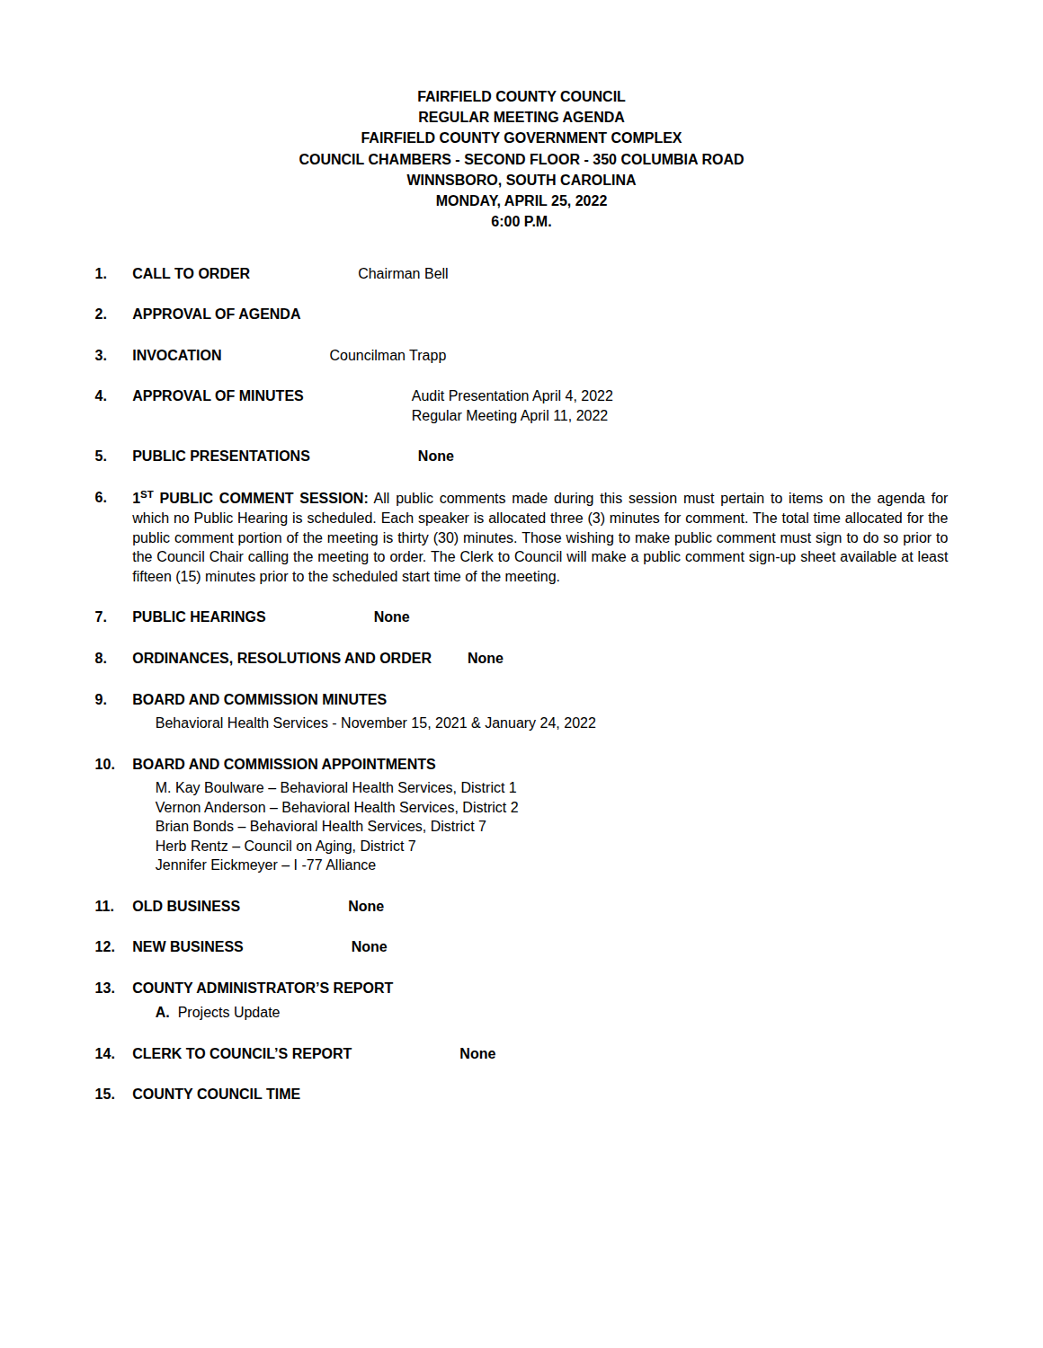FAIRFIELD COUNTY COUNCIL
REGULAR MEETING AGENDA
FAIRFIELD COUNTY GOVERNMENT COMPLEX
COUNCIL CHAMBERS - SECOND FLOOR - 350 COLUMBIA ROAD
WINNSBORO, SOUTH CAROLINA
MONDAY, APRIL 25, 2022
6:00 P.M.
Call to Order Chairman Bell
Approval of Agenda
Invocation Councilman Trapp
Approval of Minutes
Audit Presentation April 4, 2022
Regular Meeting April 11, 2022
Public Presentations None
1st Public Comment Session: All public comments made during this session must pertain to items on the agenda for which no Public Hearing is scheduled. Each speaker is allocated three (3) minutes for comment. The total time allocated for the public comment portion of the meeting is thirty (30) minutes. Those wishing to make public comment must sign to do so prior to the Council Chair calling the meeting to order. The Clerk to Council will make a public comment sign-up sheet available at least fifteen (15) minutes prior to the scheduled start time of the meeting.
Public Hearings None
Ordinances, Resolutions and Order None
Board and Commission Minutes
Behavioral Health Services - November 15, 2021 & January 24, 2022
Board and Commission Appointments
M. Kay Boulware – Behavioral Health Services, District 1
Vernon Anderson – Behavioral Health Services, District 2
Brian Bonds – Behavioral Health Services, District 7
Herb Rentz – Council on Aging, District 7
Jennifer Eickmeyer – I -77 Alliance
Old Business None
New Business None
County Administrator’s Report
A. Projects Update
Clerk to Council’s Report None
County Council Time